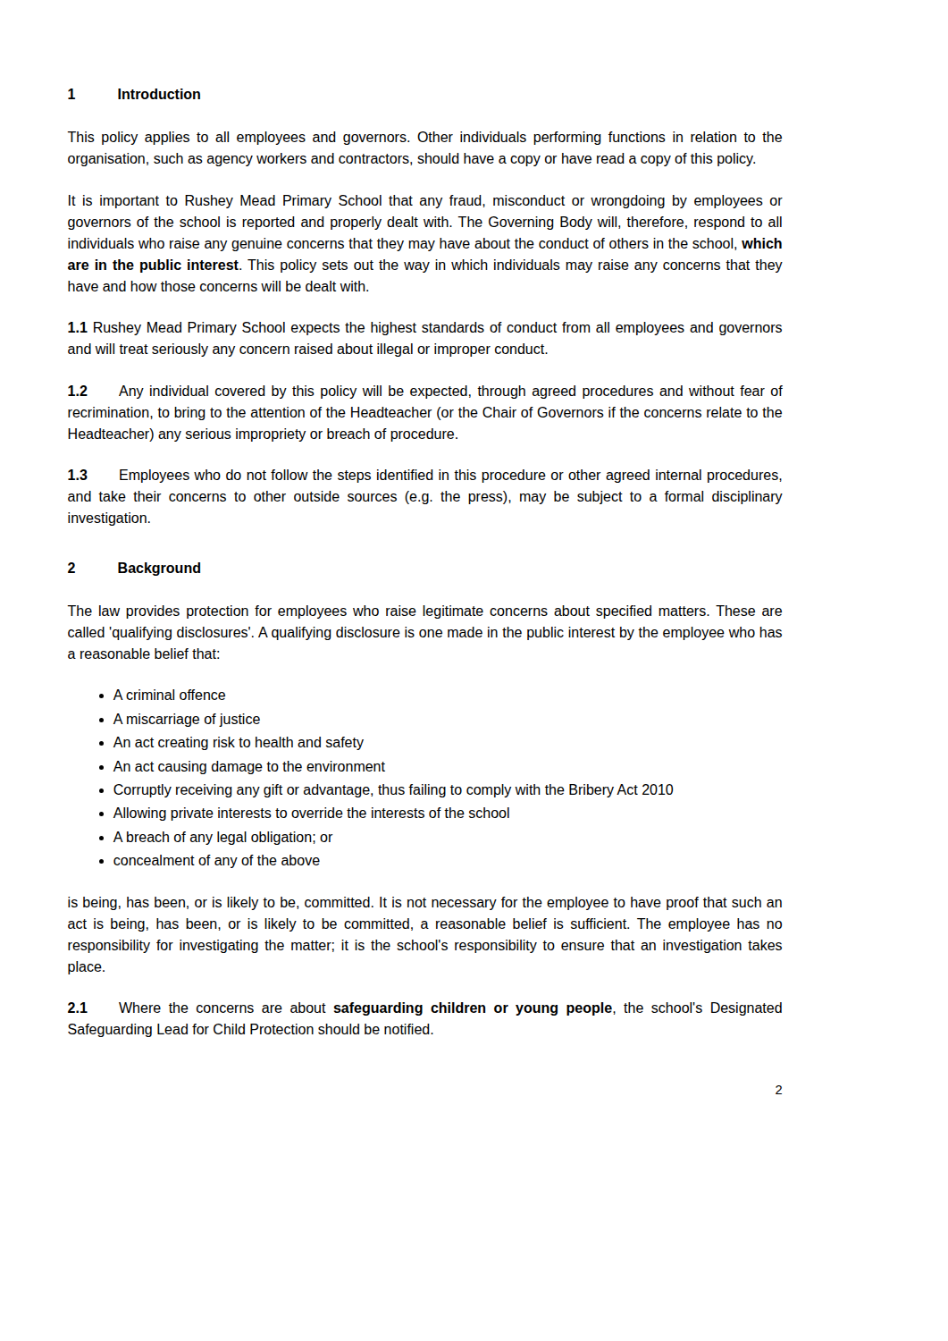1 Introduction
This policy applies to all employees and governors. Other individuals performing functions in relation to the organisation, such as agency workers and contractors, should have a copy or have read a copy of this policy.
It is important to Rushey Mead Primary School that any fraud, misconduct or wrongdoing by employees or governors of the school is reported and properly dealt with. The Governing Body will, therefore, respond to all individuals who raise any genuine concerns that they may have about the conduct of others in the school, which are in the public interest. This policy sets out the way in which individuals may raise any concerns that they have and how those concerns will be dealt with.
1.1 Rushey Mead Primary School expects the highest standards of conduct from all employees and governors and will treat seriously any concern raised about illegal or improper conduct.
1.2 Any individual covered by this policy will be expected, through agreed procedures and without fear of recrimination, to bring to the attention of the Headteacher (or the Chair of Governors if the concerns relate to the Headteacher) any serious impropriety or breach of procedure.
1.3 Employees who do not follow the steps identified in this procedure or other agreed internal procedures, and take their concerns to other outside sources (e.g. the press), may be subject to a formal disciplinary investigation.
2 Background
The law provides protection for employees who raise legitimate concerns about specified matters. These are called 'qualifying disclosures'. A qualifying disclosure is one made in the public interest by the employee who has a reasonable belief that:
A criminal offence
A miscarriage of justice
An act creating risk to health and safety
An act causing damage to the environment
Corruptly receiving any gift or advantage, thus failing to comply with the Bribery Act 2010
Allowing private interests to override the interests of the school
A breach of any legal obligation; or
concealment of any of the above
is being, has been, or is likely to be, committed. It is not necessary for the employee to have proof that such an act is being, has been, or is likely to be committed, a reasonable belief is sufficient. The employee has no responsibility for investigating the matter; it is the school's responsibility to ensure that an investigation takes place.
2.1 Where the concerns are about safeguarding children or young people, the school's Designated Safeguarding Lead for Child Protection should be notified.
2